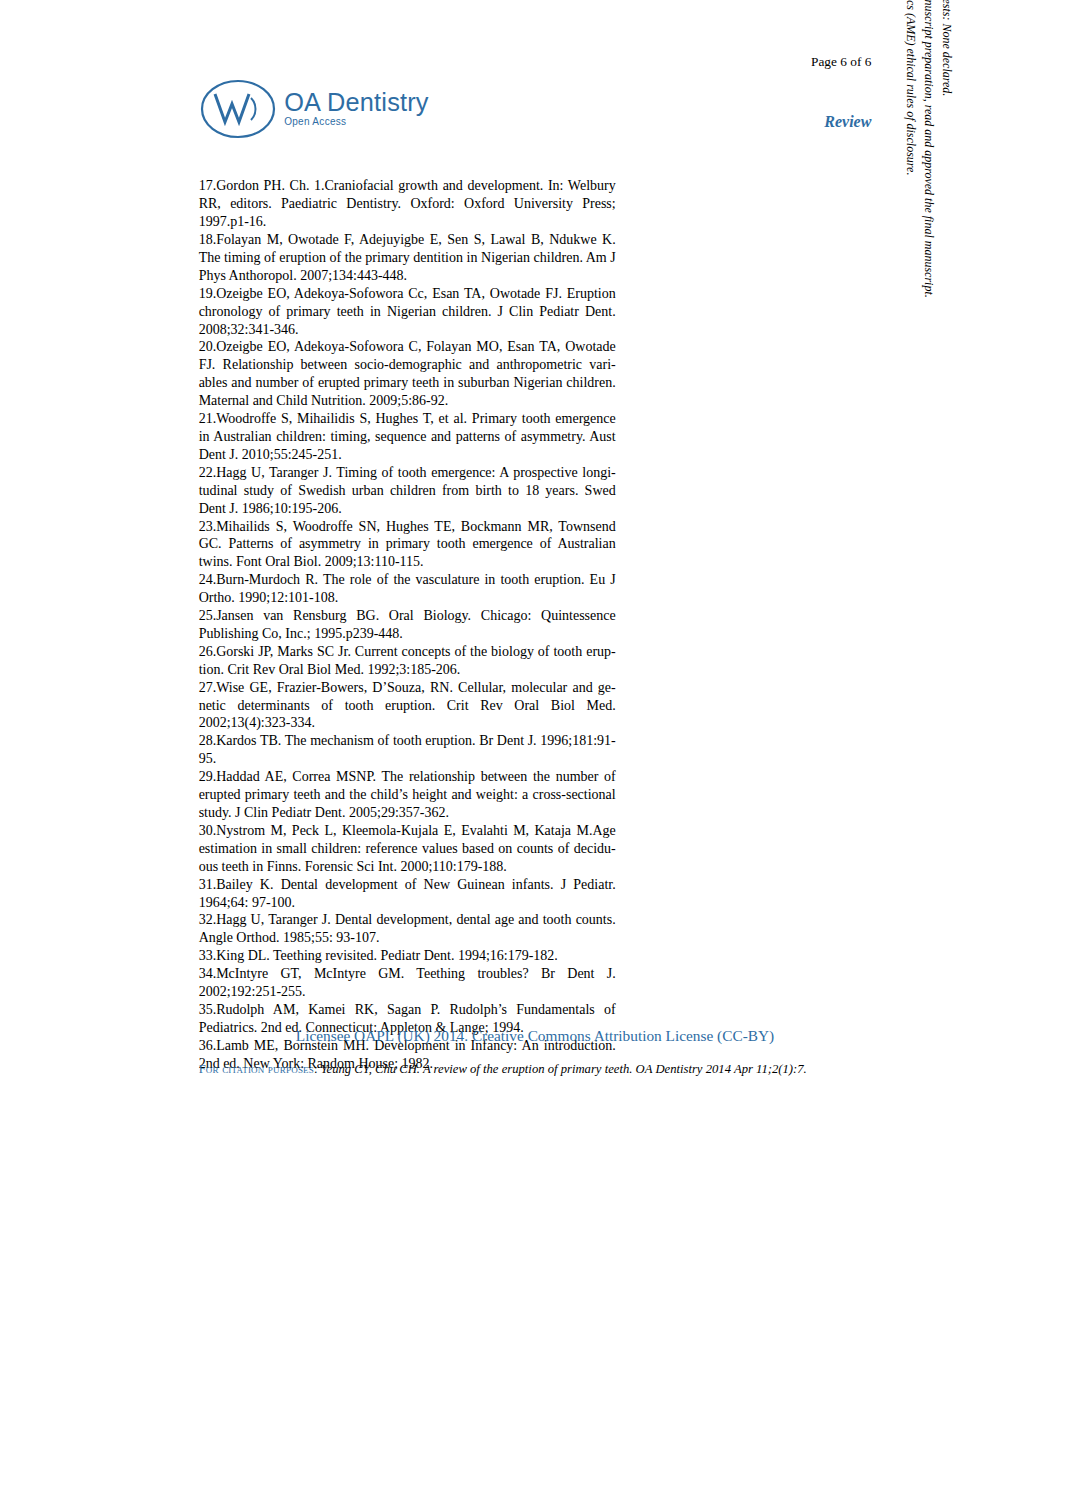Page 6 of 6
OA Dentistry
Open Access
Review
17.Gordon PH. Ch. 1.Craniofacial growth and development. In: Welbury RR, editors. Paediatric Dentistry. Oxford: Oxford University Press; 1997.p1-16.
18.Folayan M, Owotade F, Adejuyigbe E, Sen S, Lawal B, Ndukwe K. The timing of eruption of the primary dentition in Nigerian children. Am J Phys Anthoropol. 2007;134:443-448.
19.Ozeigbe EO, Adekoya-Sofowora Cc, Esan TA, Owotade FJ. Eruption chronology of primary teeth in Nigerian children. J Clin Pediatr Dent. 2008;32:341-346.
20.Ozeigbe EO, Adekoya-Sofowora C, Folayan MO, Esan TA, Owotade FJ. Relationship between socio-demographic and anthropometric variables and number of erupted primary teeth in suburban Nigerian children. Maternal and Child Nutrition. 2009;5:86-92.
21.Woodroffe S, Mihailidis S, Hughes T, et al. Primary tooth emergence in Australian children: timing, sequence and patterns of asymmetry. Aust Dent J. 2010;55:245-251.
22.Hagg U, Taranger J. Timing of tooth emergence: A prospective longitudinal study of Swedish urban children from birth to 18 years. Swed Dent J. 1986;10:195-206.
23.Mihailids S, Woodroffe SN, Hughes TE, Bockmann MR, Townsend GC. Patterns of asymmetry in primary tooth emergence of Australian twins. Font Oral Biol. 2009;13:110-115.
24.Burn-Murdoch R. The role of the vasculature in tooth eruption. Eu J Ortho. 1990;12:101-108.
25.Jansen van Rensburg BG. Oral Biology. Chicago: Quintessence Publishing Co, Inc.; 1995.p239-448.
26.Gorski JP, Marks SC Jr. Current concepts of the biology of tooth eruption. Crit Rev Oral Biol Med. 1992;3:185-206.
27.Wise GE, Frazier-Bowers, D’Souza, RN. Cellular, molecular and genetic determinants of tooth eruption. Crit Rev Oral Biol Med. 2002;13(4):323-334.
28.Kardos TB. The mechanism of tooth eruption. Br Dent J. 1996;181:91-95.
29.Haddad AE, Correa MSNP. The relationship between the number of erupted primary teeth and the child’s height and weight: a cross-sectional study. J Clin Pediatr Dent. 2005;29:357-362.
30.Nystrom M, Peck L, Kleemola-Kujala E, Evalahti M, Kataja M.Age estimation in small children: reference values based on counts of deciduous teeth in Finns. Forensic Sci Int. 2000;110:179-188.
31.Bailey K. Dental development of New Guinean infants. J Pediatr. 1964;64: 97-100.
32.Hagg U, Taranger J. Dental development, dental age and tooth counts. Angle Orthod. 1985;55: 93-107.
33.King DL. Teething revisited. Pediatr Dent. 1994;16:179-182.
34.McIntyre GT, McIntyre GM. Teething troubles? Br Dent J. 2002;192:251-255.
35.Rudolph AM, Kamei RK, Sagan P. Rudolph’s Fundamentals of Pediatrics. 2nd ed. Connecticut: Appleton & Lange; 1994.
36.Lamb ME, Bornstein MH. Development in Infancy: An introduction. 2nd ed. New York: Random House; 1982.
Competing interests: None declared. Conflict of interests: None declared. All authors contributed to conception and design, manuscript preparation, read and approved the final manuscript. All authors abide by the Association for Medical Ethics (AME) ethical rules of disclosure.
Licensee OAPL (UK) 2014. Creative Commons Attribution License (CC-BY)
For citation purposes: Yeung CY, Chu CH. A review of the eruption of primary teeth. OA Dentistry 2014 Apr 11;2(1):7.